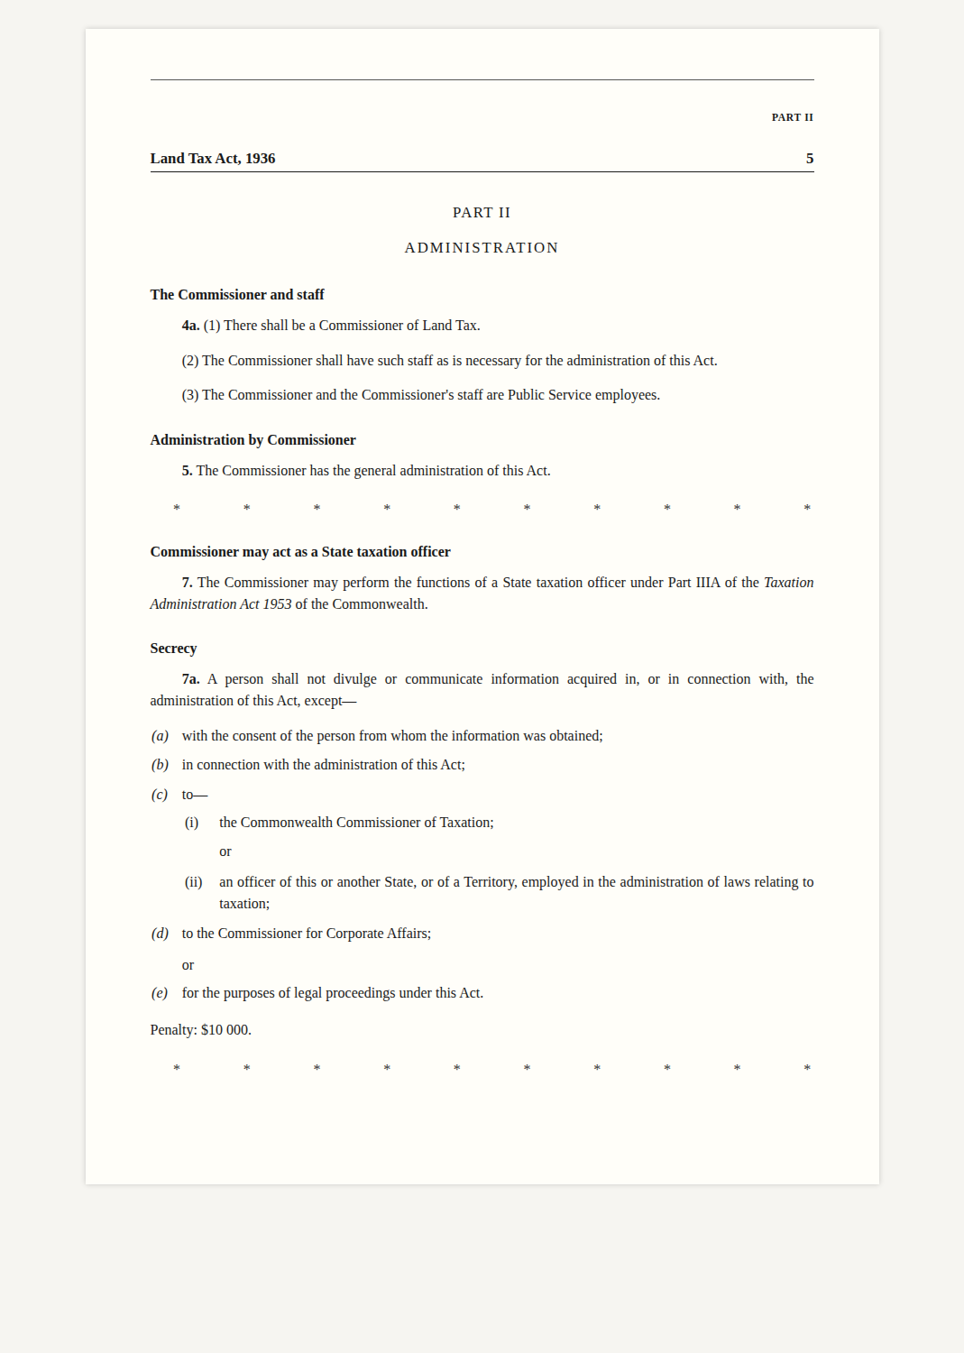PART II
Land Tax Act, 1936 5
PART II
ADMINISTRATION
The Commissioner and staff
4a. (1) There shall be a Commissioner of Land Tax.
(2) The Commissioner shall have such staff as is necessary for the administration of this Act.
(3) The Commissioner and the Commissioner's staff are Public Service employees.
Administration by Commissioner
5. The Commissioner has the general administration of this Act.
**********
Commissioner may act as a State taxation officer
7. The Commissioner may perform the functions of a State taxation officer under Part IIIA of the Taxation Administration Act 1953 of the Commonwealth.
Secrecy
7a. A person shall not divulge or communicate information acquired in, or in connection with, the administration of this Act, except—
(a) with the consent of the person from whom the information was obtained;
(b) in connection with the administration of this Act;
(c) to—
(i) the Commonwealth Commissioner of Taxation;
or
(ii) an officer of this or another State, or of a Territory, employed in the administration of laws relating to taxation;
(d) to the Commissioner for Corporate Affairs;
or
(e) for the purposes of legal proceedings under this Act.
Penalty: $10 000.
**********